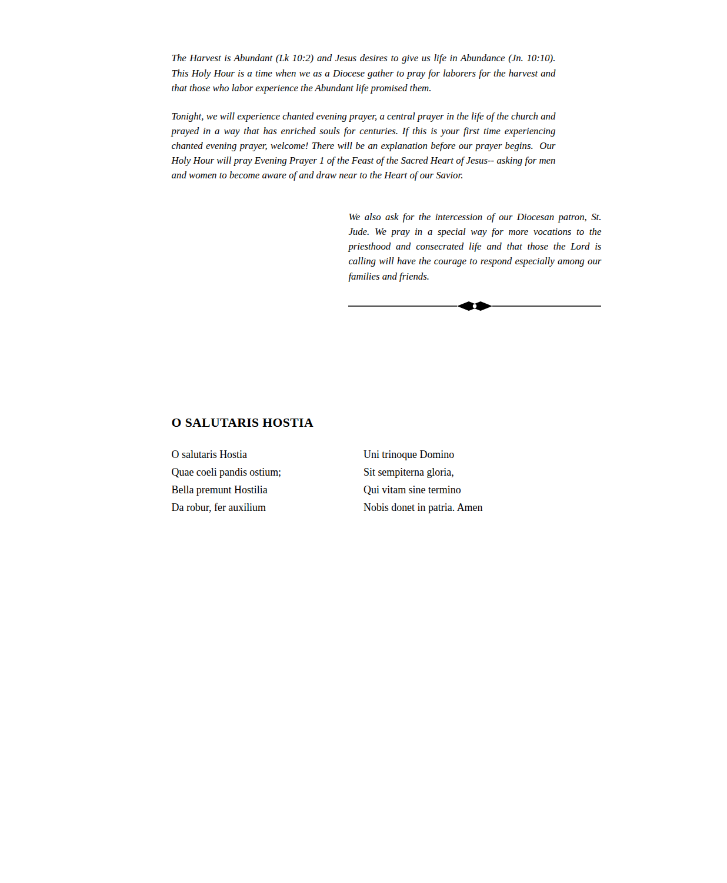The Harvest is Abundant (Lk 10:2) and Jesus desires to give us life in Abundance (Jn. 10:10). This Holy Hour is a time when we as a Diocese gather to pray for laborers for the harvest and that those who labor experience the Abundant life promised them.
Tonight, we will experience chanted evening prayer, a central prayer in the life of the church and prayed in a way that has enriched souls for centuries. If this is your first time experiencing chanted evening prayer, welcome! There will be an explanation before our prayer begins. Our Holy Hour will pray Evening Prayer 1 of the Feast of the Sacred Heart of Jesus-- asking for men and women to become aware of and draw near to the Heart of our Savior.
We also ask for the intercession of our Diocesan patron, St. Jude. We pray in a special way for more vocations to the priesthood and consecrated life and that those the Lord is calling will have the courage to respond especially among our families and friends.
O SALUTARIS HOSTIA
| O salutaris Hostia | Uni trinoque Domino |
| Quae coeli pandis ostium; | Sit sempiterna gloria, |
| Bella premunt Hostilia | Qui vitam sine termino |
| Da robur, fer auxilium | Nobis donet in patria. Amen |